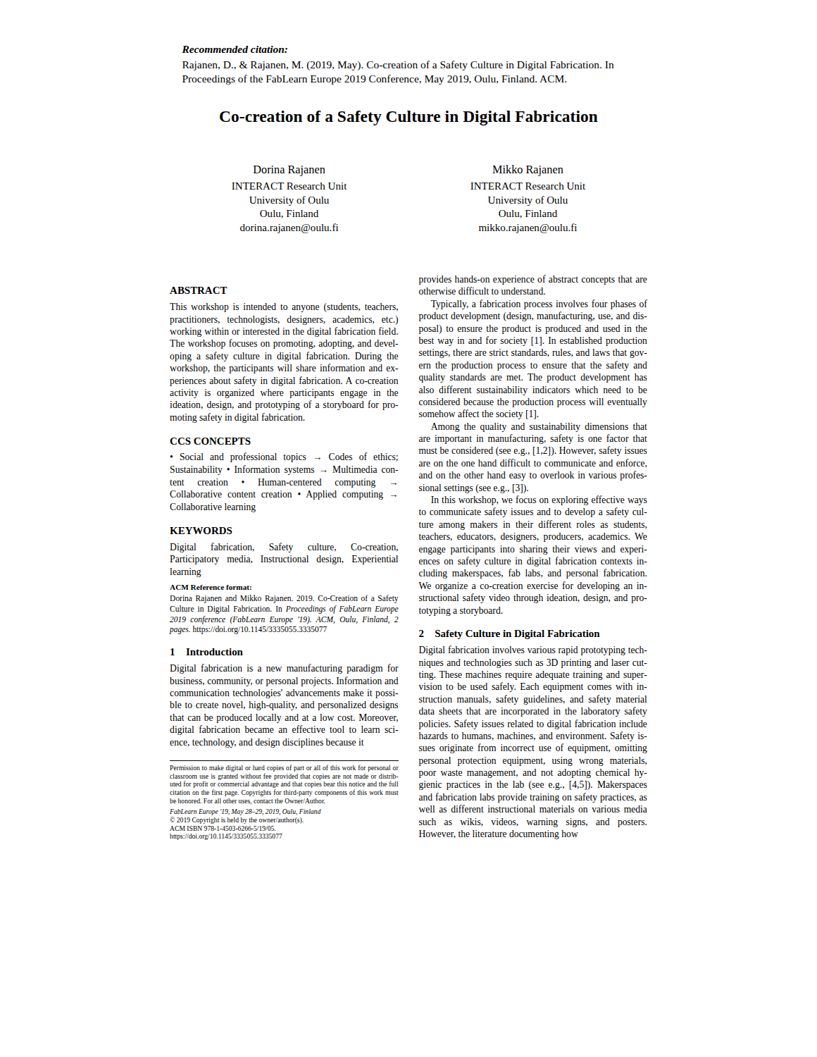Recommended citation: Rajanen, D., & Rajanen, M. (2019, May). Co-creation of a Safety Culture in Digital Fabrication. In Proceedings of the FabLearn Europe 2019 Conference, May 2019, Oulu, Finland. ACM.
Co-creation of a Safety Culture in Digital Fabrication
| Dorina Rajanen INTERACT Research Unit University of Oulu Oulu, Finland dorina.rajanen@oulu.fi | Mikko Rajanen INTERACT Research Unit University of Oulu Oulu, Finland mikko.rajanen@oulu.fi |
ABSTRACT
This workshop is intended to anyone (students, teachers, practitioners, technologists, designers, academics, etc.) working within or interested in the digital fabrication field. The workshop focuses on promoting, adopting, and developing a safety culture in digital fabrication. During the workshop, the participants will share information and experiences about safety in digital fabrication. A co-creation activity is organized where participants engage in the ideation, design, and prototyping of a storyboard for promoting safety in digital fabrication.
CCS CONCEPTS
• Social and professional topics → Codes of ethics; Sustainability • Information systems → Multimedia content creation • Human-centered computing → Collaborative content creation • Applied computing → Collaborative learning
KEYWORDS
Digital fabrication, Safety culture, Co-creation, Participatory media, Instructional design, Experiential learning
ACM Reference format: Dorina Rajanen and Mikko Rajanen. 2019. Co-Creation of a Safety Culture in Digital Fabrication. In Proceedings of FabLearn Europe 2019 conference (FabLearn Europe '19). ACM, Oulu, Finland, 2 pages. https://doi.org/10.1145/3335055.3335077
1 Introduction
Digital fabrication is a new manufacturing paradigm for business, community, or personal projects. Information and communication technologies' advancements make it possible to create novel, high-quality, and personalized designs that can be produced locally and at a low cost. Moreover, digital fabrication became an effective tool to learn science, technology, and design disciplines because it
Permission to make digital or hard copies of part or all of this work for personal or classroom use is granted without fee provided that copies are not made or distributed for profit or commercial advantage and that copies bear this notice and the full citation on the first page. Copyrights for third-party components of this work must be honored. For all other uses, contact the Owner/Author.
FabLearn Europe '19, May 28–29, 2019, Oulu, Finland
© 2019 Copyright is held by the owner/author(s).
ACM ISBN 978-1-4503-6266-5/19/05.
https://doi.org/10.1145/3335055.3335077
provides hands-on experience of abstract concepts that are otherwise difficult to understand.
Typically, a fabrication process involves four phases of product development (design, manufacturing, use, and disposal) to ensure the product is produced and used in the best way in and for society [1]. In established production settings, there are strict standards, rules, and laws that govern the production process to ensure that the safety and quality standards are met. The product development has also different sustainability indicators which need to be considered because the production process will eventually somehow affect the society [1].
Among the quality and sustainability dimensions that are important in manufacturing, safety is one factor that must be considered (see e.g., [1,2]). However, safety issues are on the one hand difficult to communicate and enforce, and on the other hand easy to overlook in various professional settings (see e.g., [3]).
In this workshop, we focus on exploring effective ways to communicate safety issues and to develop a safety culture among makers in their different roles as students, teachers, educators, designers, producers, academics. We engage participants into sharing their views and experiences on safety culture in digital fabrication contexts including makerspaces, fab labs, and personal fabrication. We organize a co-creation exercise for developing an instructional safety video through ideation, design, and prototyping a storyboard.
2 Safety Culture in Digital Fabrication
Digital fabrication involves various rapid prototyping techniques and technologies such as 3D printing and laser cutting. These machines require adequate training and supervision to be used safely. Each equipment comes with instruction manuals, safety guidelines, and safety material data sheets that are incorporated in the laboratory safety policies. Safety issues related to digital fabrication include hazards to humans, machines, and environment. Safety issues originate from incorrect use of equipment, omitting personal protection equipment, using wrong materials, poor waste management, and not adopting chemical hygienic practices in the lab (see e.g., [4,5]). Makerspaces and fabrication labs provide training on safety practices, as well as different instructional materials on various media such as wikis, videos, warning signs, and posters. However, the literature documenting how